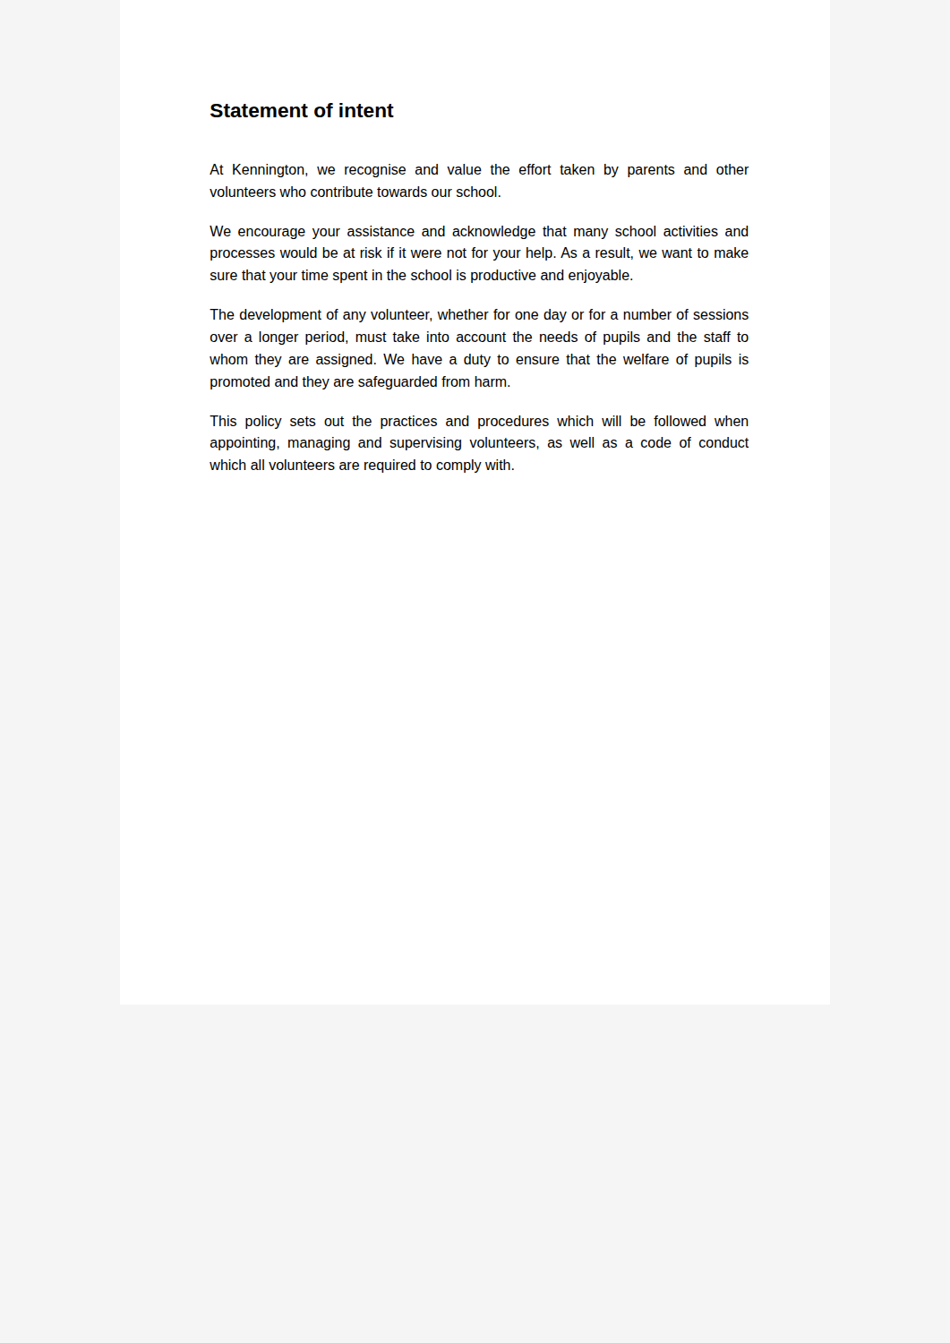Statement of intent
At Kennington, we recognise and value the effort taken by parents and other volunteers who contribute towards our school.
We encourage your assistance and acknowledge that many school activities and processes would be at risk if it were not for your help. As a result, we want to make sure that your time spent in the school is productive and enjoyable.
The development of any volunteer, whether for one day or for a number of sessions over a longer period, must take into account the needs of pupils and the staff to whom they are assigned. We have a duty to ensure that the welfare of pupils is promoted and they are safeguarded from harm.
This policy sets out the practices and procedures which will be followed when appointing, managing and supervising volunteers, as well as a code of conduct which all volunteers are required to comply with.